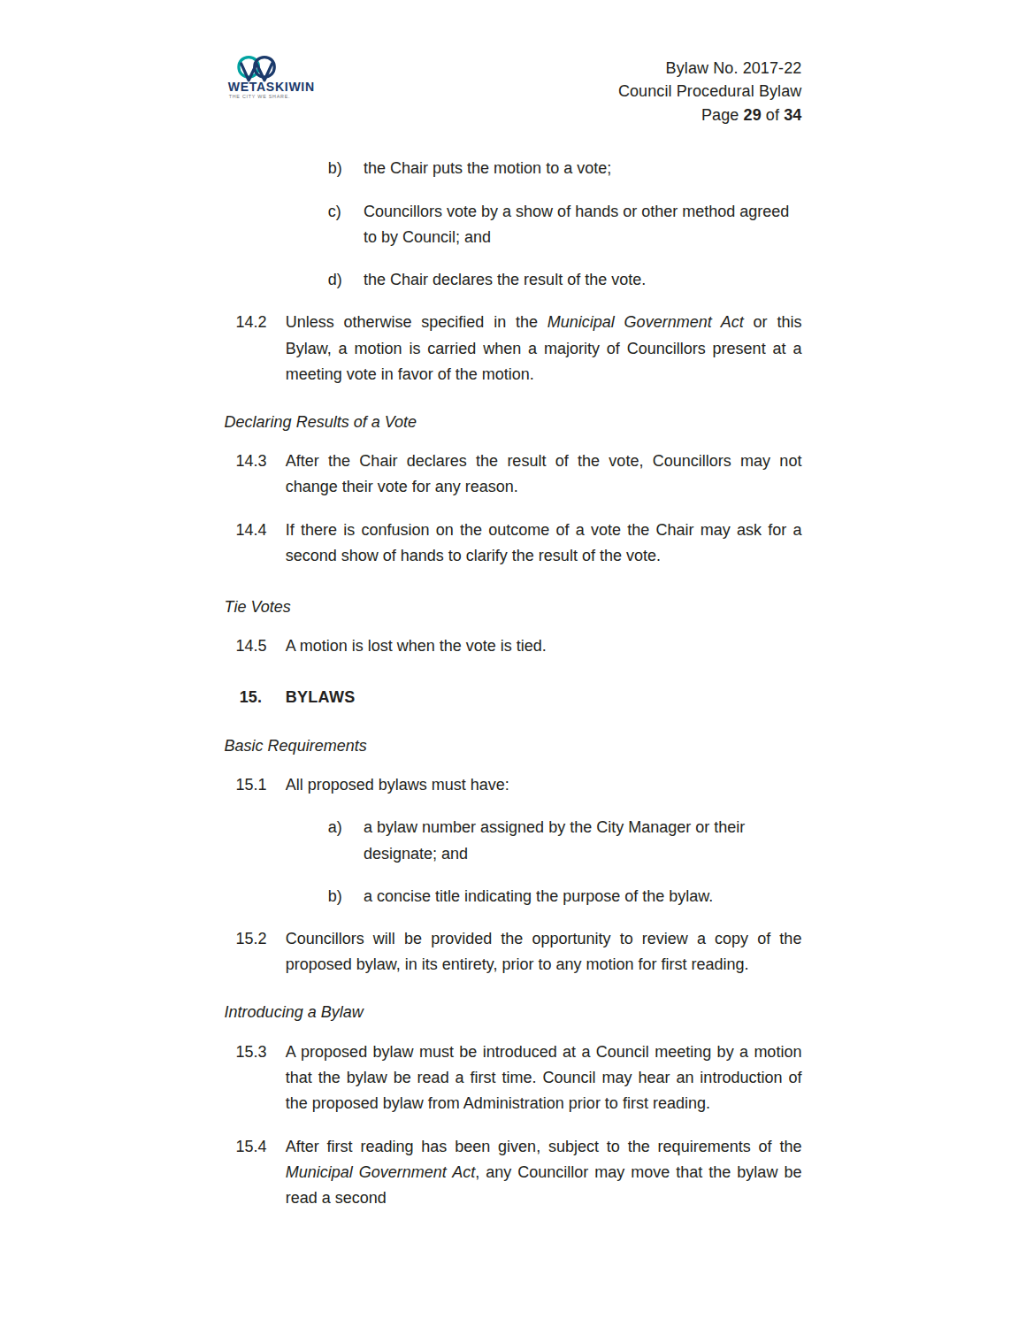WETASKIWIN THE CITY WE SHARE.
Bylaw No. 2017-22
Council Procedural Bylaw
Page 29 of 34
b) the Chair puts the motion to a vote;
c) Councillors vote by a show of hands or other method agreed to by Council; and
d) the Chair declares the result of the vote.
14.2 Unless otherwise specified in the Municipal Government Act or this Bylaw, a motion is carried when a majority of Councillors present at a meeting vote in favor of the motion.
Declaring Results of a Vote
14.3 After the Chair declares the result of the vote, Councillors may not change their vote for any reason.
14.4 If there is confusion on the outcome of a vote the Chair may ask for a second show of hands to clarify the result of the vote.
Tie Votes
14.5 A motion is lost when the vote is tied.
15. BYLAWS
Basic Requirements
15.1 All proposed bylaws must have:
a) a bylaw number assigned by the City Manager or their designate; and
b) a concise title indicating the purpose of the bylaw.
15.2 Councillors will be provided the opportunity to review a copy of the proposed bylaw, in its entirety, prior to any motion for first reading.
Introducing a Bylaw
15.3 A proposed bylaw must be introduced at a Council meeting by a motion that the bylaw be read a first time. Council may hear an introduction of the proposed bylaw from Administration prior to first reading.
15.4 After first reading has been given, subject to the requirements of the Municipal Government Act, any Councillor may move that the bylaw be read a second